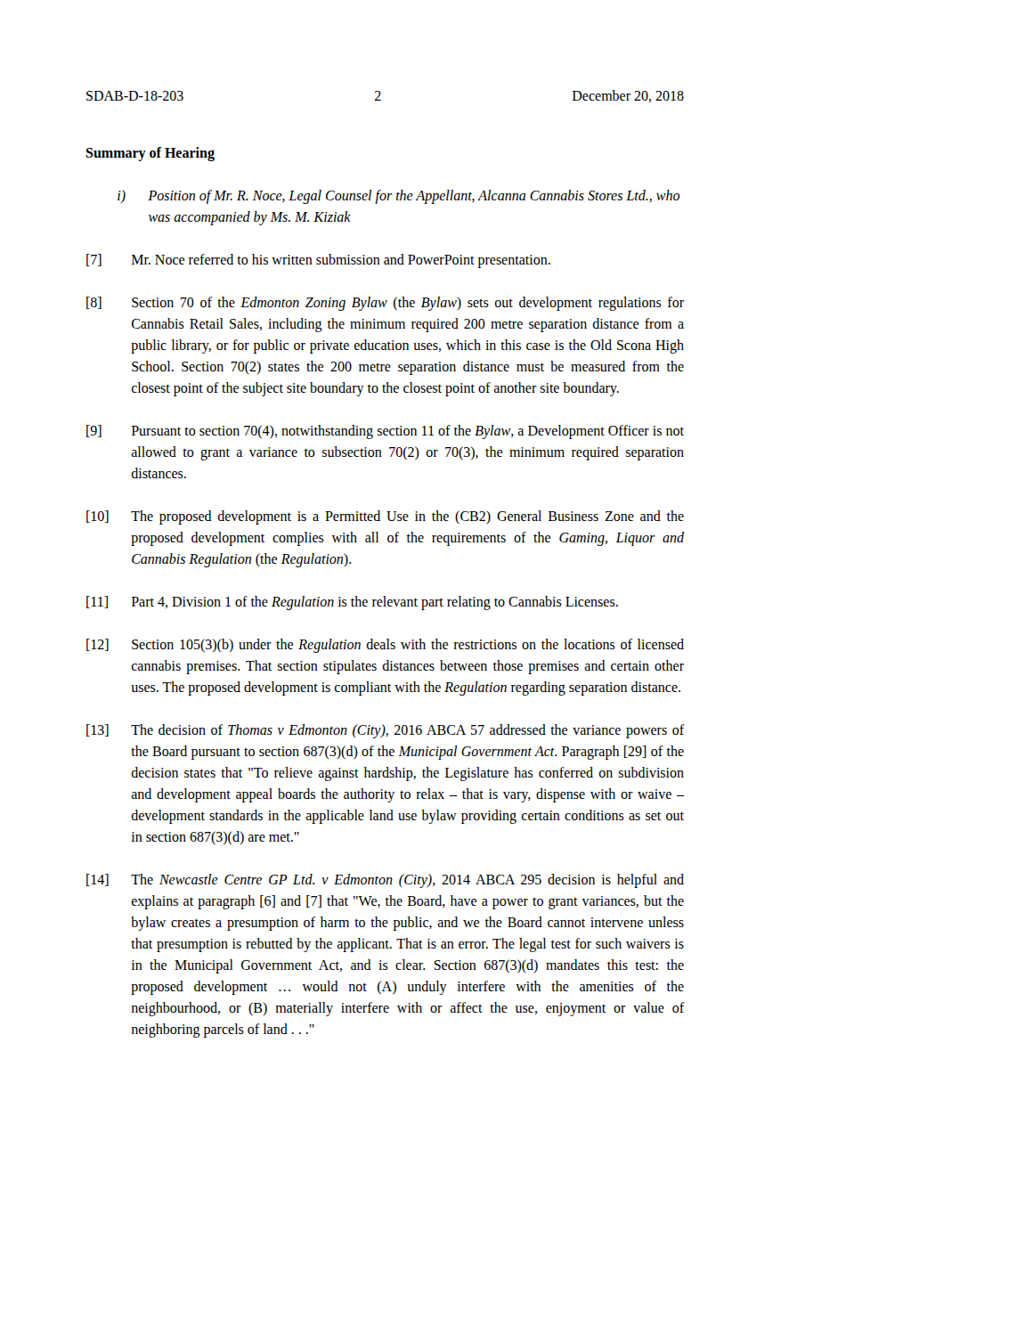SDAB-D-18-203 2 December 20, 2018
Summary of Hearing
i) Position of Mr. R. Noce, Legal Counsel for the Appellant, Alcanna Cannabis Stores Ltd., who was accompanied by Ms. M. Kiziak
[7] Mr. Noce referred to his written submission and PowerPoint presentation.
[8] Section 70 of the Edmonton Zoning Bylaw (the Bylaw) sets out development regulations for Cannabis Retail Sales, including the minimum required 200 metre separation distance from a public library, or for public or private education uses, which in this case is the Old Scona High School. Section 70(2) states the 200 metre separation distance must be measured from the closest point of the subject site boundary to the closest point of another site boundary.
[9] Pursuant to section 70(4), notwithstanding section 11 of the Bylaw, a Development Officer is not allowed to grant a variance to subsection 70(2) or 70(3), the minimum required separation distances.
[10] The proposed development is a Permitted Use in the (CB2) General Business Zone and the proposed development complies with all of the requirements of the Gaming, Liquor and Cannabis Regulation (the Regulation).
[11] Part 4, Division 1 of the Regulation is the relevant part relating to Cannabis Licenses.
[12] Section 105(3)(b) under the Regulation deals with the restrictions on the locations of licensed cannabis premises. That section stipulates distances between those premises and certain other uses. The proposed development is compliant with the Regulation regarding separation distance.
[13] The decision of Thomas v Edmonton (City), 2016 ABCA 57 addressed the variance powers of the Board pursuant to section 687(3)(d) of the Municipal Government Act. Paragraph [29] of the decision states that "To relieve against hardship, the Legislature has conferred on subdivision and development appeal boards the authority to relax – that is vary, dispense with or waive – development standards in the applicable land use bylaw providing certain conditions as set out in section 687(3)(d) are met."
[14] The Newcastle Centre GP Ltd. v Edmonton (City), 2014 ABCA 295 decision is helpful and explains at paragraph [6] and [7] that "We, the Board, have a power to grant variances, but the bylaw creates a presumption of harm to the public, and we the Board cannot intervene unless that presumption is rebutted by the applicant. That is an error. The legal test for such waivers is in the Municipal Government Act, and is clear. Section 687(3)(d) mandates this test: the proposed development … would not (A) unduly interfere with the amenities of the neighbourhood, or (B) materially interfere with or affect the use, enjoyment or value of neighboring parcels of land . . ."